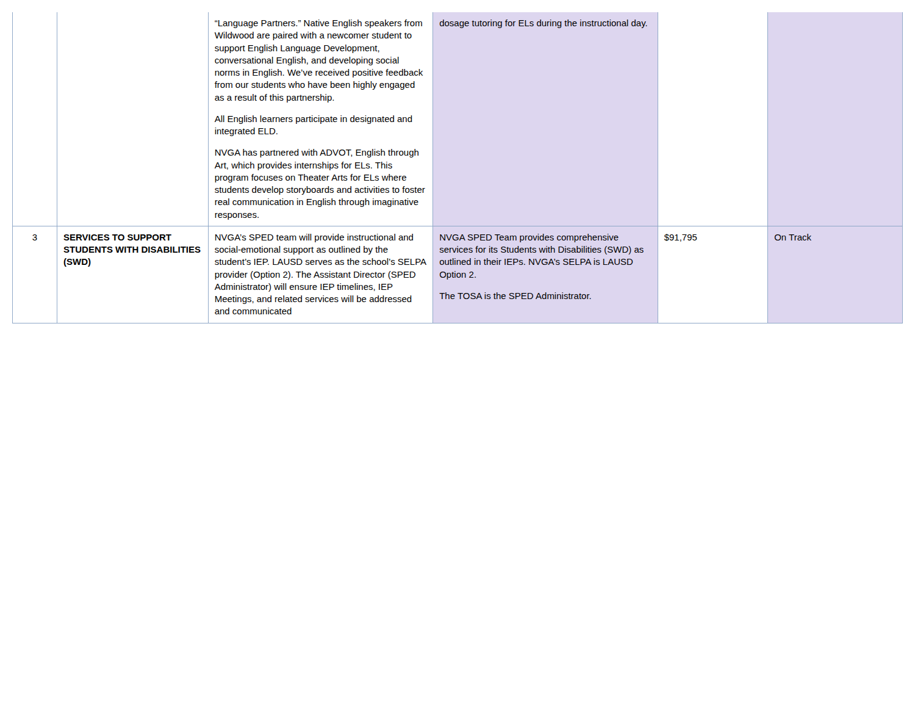| | | “Language Partners.” Native English speakers from Wildwood are paired with a newcomer student to support English Language Development, conversational English, and developing social norms in English. We’ve received positive feedback from our students who have been highly engaged as a result of this partnership. All English learners participate in designated and integrated ELD. NVGA has partnered with ADVOT, English through Art, which provides internships for ELs. This program focuses on Theater Arts for ELs where students develop storyboards and activities to foster real communication in English through imaginative responses. | dosage tutoring for ELs during the instructional day. | | |
| 3 | SERVICES TO SUPPORT STUDENTS WITH DISABILITIES (SWD) | NVGA’s SPED team will provide instructional and social-emotional support as outlined by the student’s IEP. LAUSD serves as the school’s SELPA provider (Option 2). The Assistant Director (SPED Administrator) will ensure IEP timelines, IEP Meetings, and related services will be addressed and communicated | NVGA SPED Team provides comprehensive services for its Students with Disabilities (SWD) as outlined in their IEPs. NVGA’s SELPA is LAUSD Option 2. The TOSA is the SPED Administrator. | $91,795 | On Track |